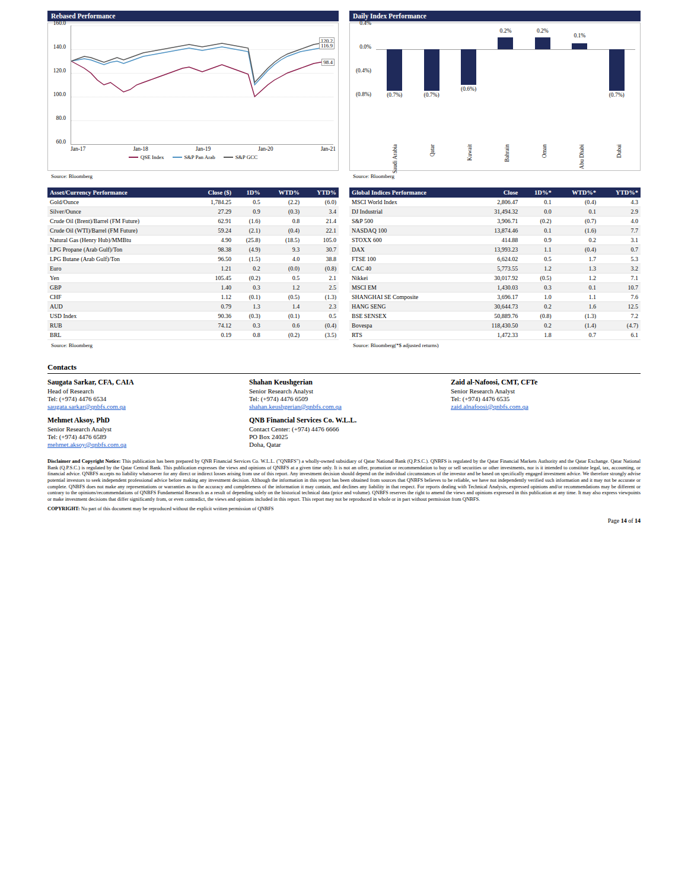Rebased Performance
160.0 140.0 120.0 100.0 80.0 60.0
120.2
116.9
98.4
Jan-17 Jan-18 Jan-19 Jan-20 Jan-21
QSE Index S&P Pan Arab S&P GCC
Source: Bloomberg
Daily Index Performance
0.4% 0.0% (0.4%) (0.8%)
(0.7%)
(0.7%)
(0.6%)
0.2%
0.2%
0.1%
(0.7%)
Saudi Arabia
Qatar
Kuwait
Bahrain
Oman
Abu Dhabi
Dubai
Source: Bloomberg
| Asset/Currency Performance | Close ($) | 1D% | WTD% | YTD% |
| --- | --- | --- | --- | --- |
| Gold/Ounce | 1,784.25 | 0.5 | (2.2) | (6.0) |
| Silver/Ounce | 27.29 | 0.9 | (0.3) | 3.4 |
| Crude Oil (Brent)/Barrel (FM Future) | 62.91 | (1.6) | 0.8 | 21.4 |
| Crude Oil (WTI)/Barrel (FM Future) | 59.24 | (2.1) | (0.4) | 22.1 |
| Natural Gas (Henry Hub)/MMBtu | 4.90 | (25.8) | (18.5) | 105.0 |
| LPG Propane (Arab Gulf)/Ton | 98.38 | (4.9) | 9.3 | 30.7 |
| LPG Butane (Arab Gulf)/Ton | 96.50 | (1.5) | 4.0 | 38.8 |
| Euro | 1.21 | 0.2 | (0.0) | (0.8) |
| Yen | 105.45 | (0.2) | 0.5 | 2.1 |
| GBP | 1.40 | 0.3 | 1.2 | 2.5 |
| CHF | 1.12 | (0.1) | (0.5) | (1.3) |
| AUD | 0.79 | 1.3 | 1.4 | 2.3 |
| USD Index | 90.36 | (0.3) | (0.1) | 0.5 |
| RUB | 74.12 | 0.3 | 0.6 | (0.4) |
| BRL | 0.19 | 0.8 | (0.2) | (3.5) |
Source: Bloomberg
| Global Indices Performance | Close | 1D%* | WTD%* | YTD%* |
| --- | --- | --- | --- | --- |
| MSCI World Index | 2,806.47 | 0.1 | (0.4) | 4.3 |
| DJ Industrial | 31,494.32 | 0.0 | 0.1 | 2.9 |
| S&P 500 | 3,906.71 | (0.2) | (0.7) | 4.0 |
| NASDAQ 100 | 13,874.46 | 0.1 | (1.6) | 7.7 |
| STOXX 600 | 414.88 | 0.9 | 0.2 | 3.1 |
| DAX | 13,993.23 | 1.1 | (0.4) | 0.7 |
| FTSE 100 | 6,624.02 | 0.5 | 1.7 | 5.3 |
| CAC 40 | 5,773.55 | 1.2 | 1.3 | 3.2 |
| Nikkei | 30,017.92 | (0.5) | 1.2 | 7.1 |
| MSCI EM | 1,430.03 | 0.3 | 0.1 | 10.7 |
| SHANGHAI SE Composite | 3,696.17 | 1.0 | 1.1 | 7.6 |
| HANG SENG | 30,644.73 | 0.2 | 1.6 | 12.5 |
| BSE SENSEX | 50,889.76 | (0.8) | (1.3) | 7.2 |
| Bovespa | 118,430.50 | 0.2 | (1.4) | (4.7) |
| RTS | 1,472.33 | 1.8 | 0.7 | 6.1 |
Source: Bloomberg(*$ adjusted returns)
Contacts
Saugata Sarkar, CFA, CAIA
Head of Research
Tel: (+974) 4476 6534
saugata.sarkar@qnbfs.com.qa
Mehmet Aksoy, PhD
Senior Research Analyst
Tel: (+974) 4476 6589
mehmet.aksoy@qnbfs.com.qa
Shahan Keushgerian
Senior Research Analyst
Tel: (+974) 4476 6509
shahan.keushgerian@qnbfs.com.qa
QNB Financial Services Co. W.L.L.
Contact Center: (+974) 4476 6666
PO Box 24025
Doha, Qatar
Zaid al-Nafoosi, CMT, CFTe
Senior Research Analyst
Tel: (+974) 4476 6535
zaid.alnafoosi@qnbfs.com.qa
Disclaimer and Copyright Notice: This publication has been prepared by QNB Financial Services Co. W.L.L. ("QNBFS") a wholly-owned subsidiary of Qatar National Bank (Q.P.S.C.). QNBFS is regulated by the Qatar Financial Markets Authority and the Qatar Exchange. Qatar National Bank (Q.P.S.C.) is regulated by the Qatar Central Bank. This publication expresses the views and opinions of QNBFS at a given time only. It is not an offer, promotion or recommendation to buy or sell securities or other investments, nor is it intended to constitute legal, tax, accounting, or financial advice. QNBFS accepts no liability whatsoever for any direct or indirect losses arising from use of this report. Any investment decision should depend on the individual circumstances of the investor and be based on specifically engaged investment advice. We therefore strongly advise potential investors to seek independent professional advice before making any investment decision. Although the information in this report has been obtained from sources that QNBFS believes to be reliable, we have not independently verified such information and it may not be accurate or complete. QNBFS does not make any representations or warranties as to the accuracy and completeness of the information it may contain, and declines any liability in that respect. For reports dealing with Technical Analysis, expressed opinions and/or recommendations may be different or contrary to the opinions/recommendations of QNBFS Fundamental Research as a result of depending solely on the historical technical data (price and volume). QNBFS reserves the right to amend the views and opinions expressed in this publication at any time. It may also express viewpoints or make investment decisions that differ significantly from, or even contradict, the views and opinions included in this report. This report may not be reproduced in whole or in part without permission from QNBFS.
COPYRIGHT: No part of this document may be reproduced without the explicit written permission of QNBFS
Page 14 of 14